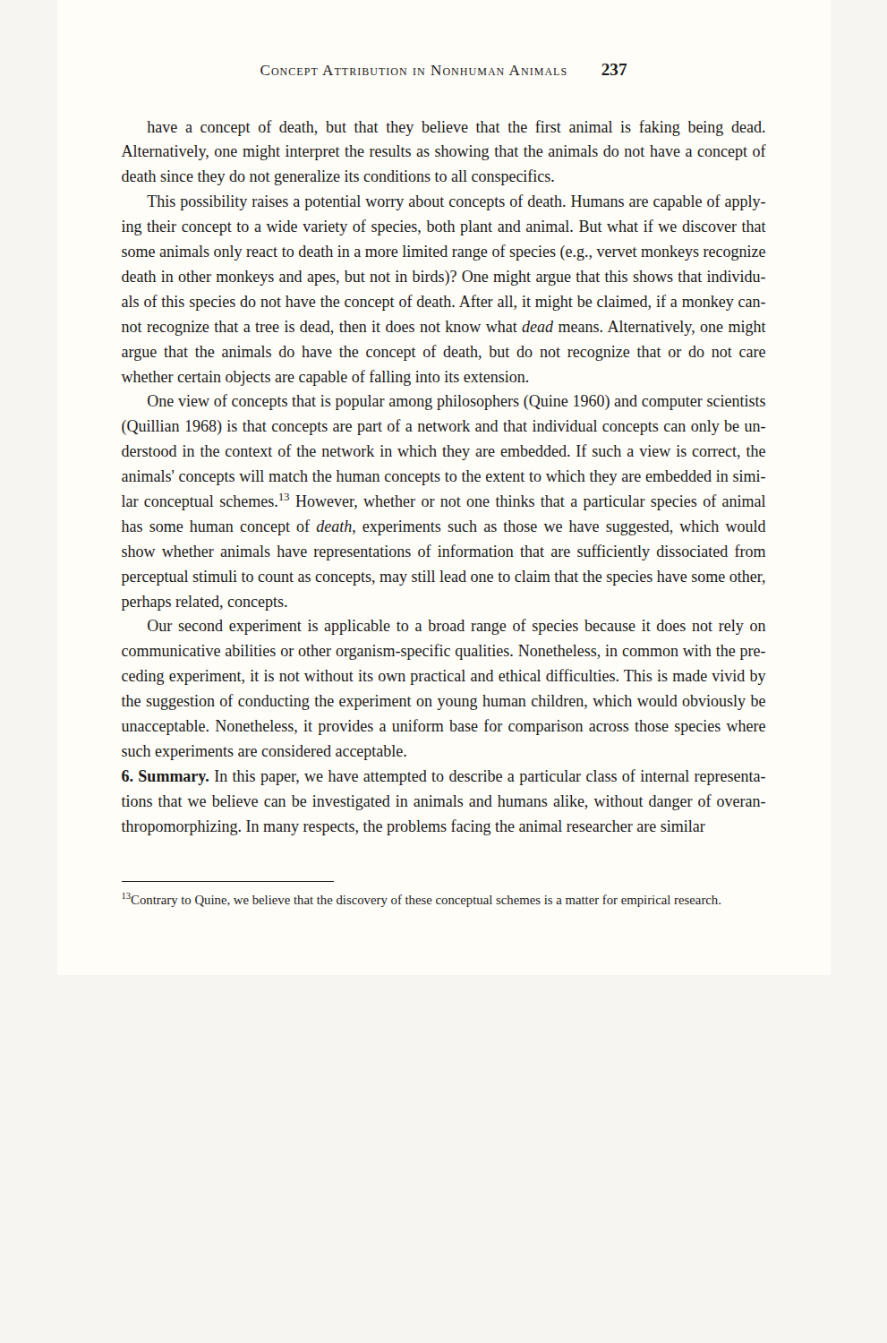Concept Attribution in Nonhuman Animals 237
have a concept of death, but that they believe that the first animal is faking being dead. Alternatively, one might interpret the results as showing that the animals do not have a concept of death since they do not generalize its conditions to all conspecifics.
This possibility raises a potential worry about concepts of death. Humans are capable of applying their concept to a wide variety of species, both plant and animal. But what if we discover that some animals only react to death in a more limited range of species (e.g., vervet monkeys recognize death in other monkeys and apes, but not in birds)? One might argue that this shows that individuals of this species do not have the concept of death. After all, it might be claimed, if a monkey cannot recognize that a tree is dead, then it does not know what dead means. Alternatively, one might argue that the animals do have the concept of death, but do not recognize that or do not care whether certain objects are capable of falling into its extension.
One view of concepts that is popular among philosophers (Quine 1960) and computer scientists (Quillian 1968) is that concepts are part of a network and that individual concepts can only be understood in the context of the network in which they are embedded. If such a view is correct, the animals' concepts will match the human concepts to the extent to which they are embedded in similar conceptual schemes.13 However, whether or not one thinks that a particular species of animal has some human concept of death, experiments such as those we have suggested, which would show whether animals have representations of information that are sufficiently dissociated from perceptual stimuli to count as concepts, may still lead one to claim that the species have some other, perhaps related, concepts.
Our second experiment is applicable to a broad range of species because it does not rely on communicative abilities or other organism-specific qualities. Nonetheless, in common with the preceding experiment, it is not without its own practical and ethical difficulties. This is made vivid by the suggestion of conducting the experiment on young human children, which would obviously be unacceptable. Nonetheless, it provides a uniform base for comparison across those species where such experiments are considered acceptable.
6. Summary.
In this paper, we have attempted to describe a particular class of internal representations that we believe can be investigated in animals and humans alike, without danger of overanthropomorphizing. In many respects, the problems facing the animal researcher are similar
13 Contrary to Quine, we believe that the discovery of these conceptual schemes is a matter for empirical research.